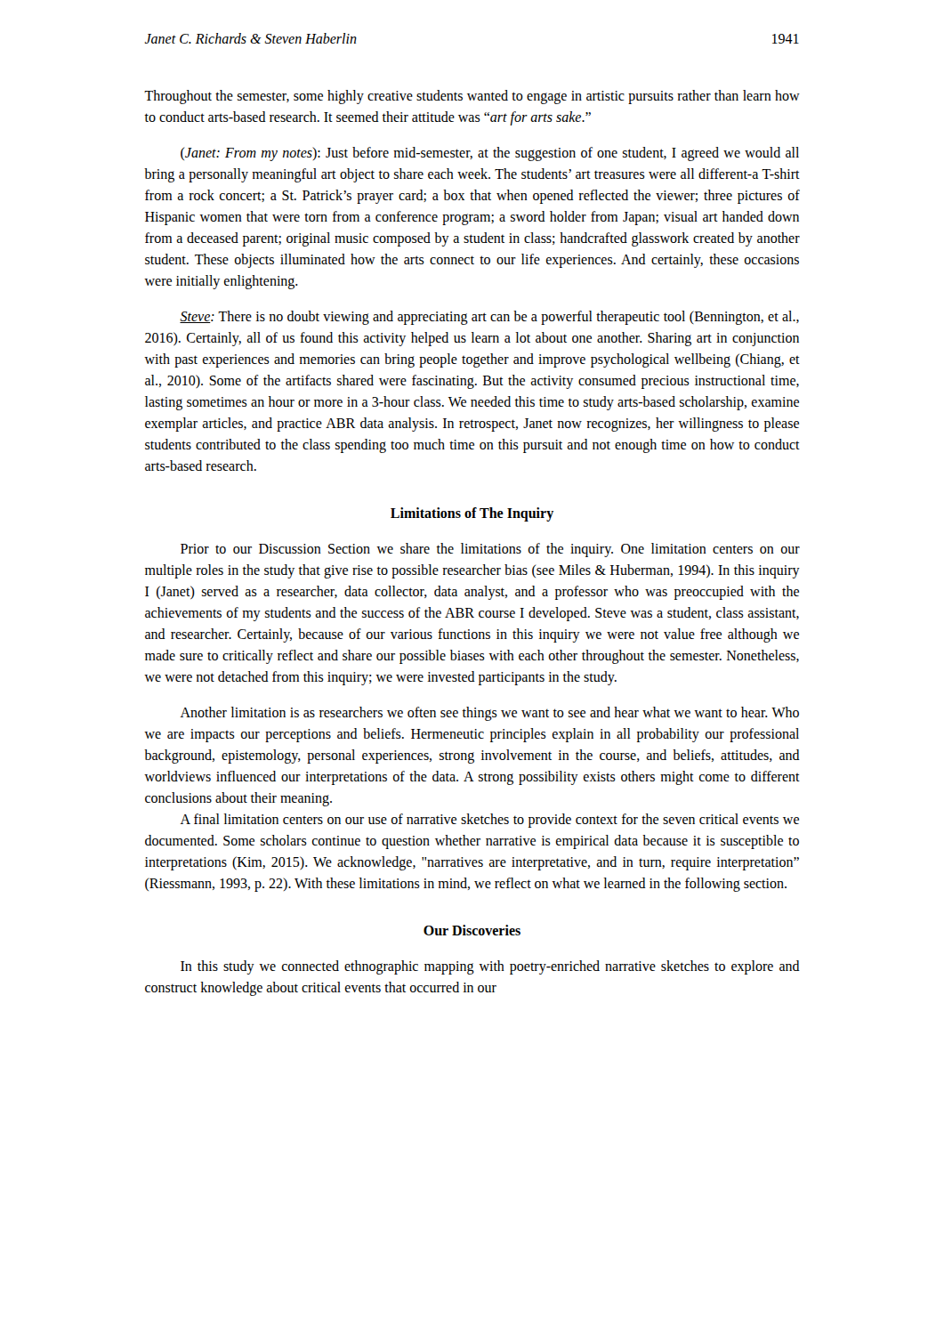Janet C. Richards & Steven Haberlin 1941
Throughout the semester, some highly creative students wanted to engage in artistic pursuits rather than learn how to conduct arts-based research. It seemed their attitude was “art for arts sake.”
(Janet: From my notes): Just before mid-semester, at the suggestion of one student, I agreed we would all bring a personally meaningful art object to share each week. The students’ art treasures were all different-a T-shirt from a rock concert; a St. Patrick’s prayer card; a box that when opened reflected the viewer; three pictures of Hispanic women that were torn from a conference program; a sword holder from Japan; visual art handed down from a deceased parent; original music composed by a student in class; handcrafted glasswork created by another student. These objects illuminated how the arts connect to our life experiences. And certainly, these occasions were initially enlightening.
Steve: There is no doubt viewing and appreciating art can be a powerful therapeutic tool (Bennington, et al., 2016). Certainly, all of us found this activity helped us learn a lot about one another. Sharing art in conjunction with past experiences and memories can bring people together and improve psychological wellbeing (Chiang, et al., 2010). Some of the artifacts shared were fascinating. But the activity consumed precious instructional time, lasting sometimes an hour or more in a 3-hour class. We needed this time to study arts-based scholarship, examine exemplar articles, and practice ABR data analysis. In retrospect, Janet now recognizes, her willingness to please students contributed to the class spending too much time on this pursuit and not enough time on how to conduct arts-based research.
Limitations of The Inquiry
Prior to our Discussion Section we share the limitations of the inquiry. One limitation centers on our multiple roles in the study that give rise to possible researcher bias (see Miles & Huberman, 1994). In this inquiry I (Janet) served as a researcher, data collector, data analyst, and a professor who was preoccupied with the achievements of my students and the success of the ABR course I developed. Steve was a student, class assistant, and researcher. Certainly, because of our various functions in this inquiry we were not value free although we made sure to critically reflect and share our possible biases with each other throughout the semester. Nonetheless, we were not detached from this inquiry; we were invested participants in the study.
Another limitation is as researchers we often see things we want to see and hear what we want to hear. Who we are impacts our perceptions and beliefs. Hermeneutic principles explain in all probability our professional background, epistemology, personal experiences, strong involvement in the course, and beliefs, attitudes, and worldviews influenced our interpretations of the data. A strong possibility exists others might come to different conclusions about their meaning.
A final limitation centers on our use of narrative sketches to provide context for the seven critical events we documented. Some scholars continue to question whether narrative is empirical data because it is susceptible to interpretations (Kim, 2015). We acknowledge, "narratives are interpretative, and in turn, require interpretation” (Riessmann, 1993, p. 22). With these limitations in mind, we reflect on what we learned in the following section.
Our Discoveries
In this study we connected ethnographic mapping with poetry-enriched narrative sketches to explore and construct knowledge about critical events that occurred in our